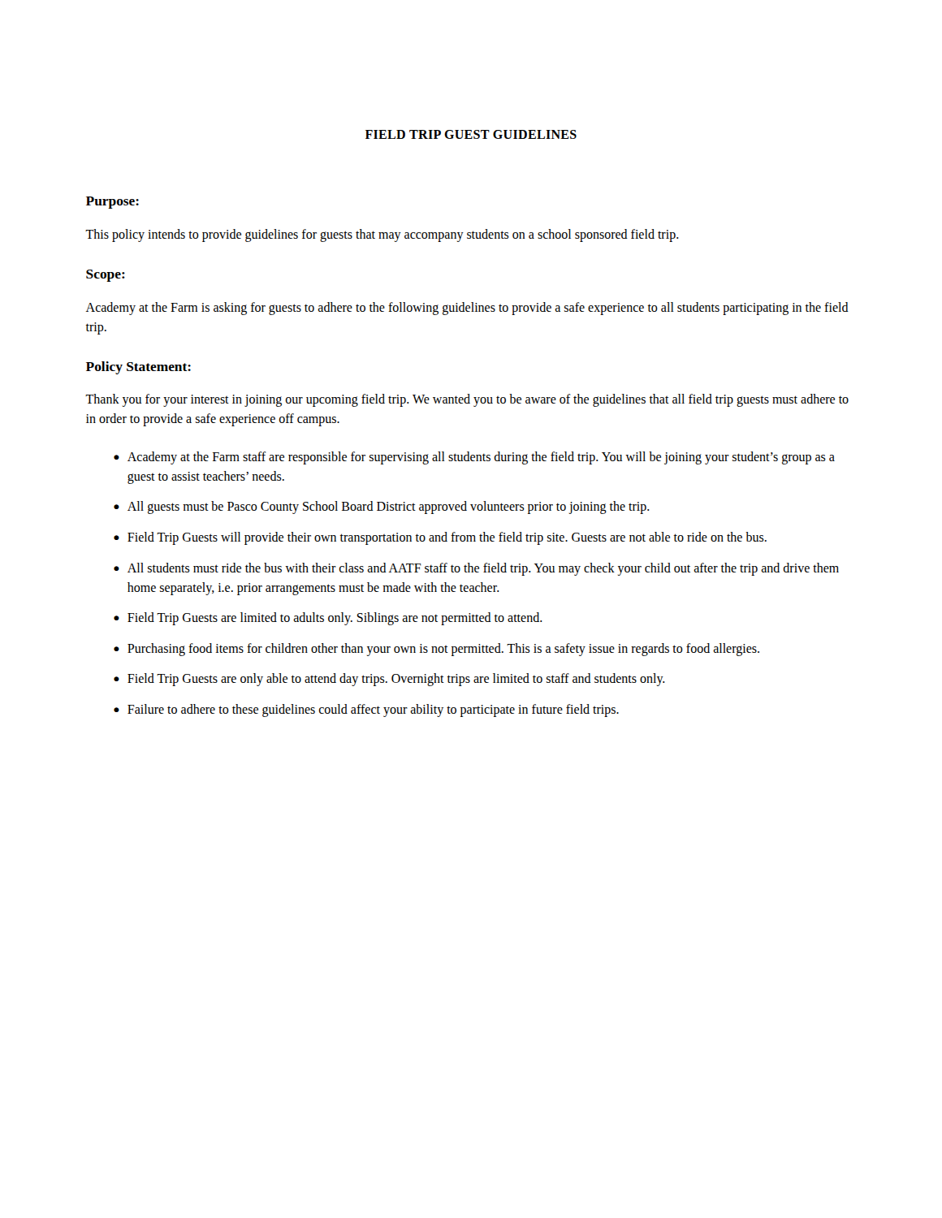FIELD TRIP GUEST GUIDELINES
Purpose:
This policy intends to provide guidelines for guests that may accompany students on a school sponsored field trip.
Scope:
Academy at the Farm is asking for guests to adhere to the following guidelines to provide a safe experience to all students participating in the field trip.
Policy Statement:
Thank you for your interest in joining our upcoming field trip. We wanted you to be aware of the guidelines that all field trip guests must adhere to in order to provide a safe experience off campus.
Academy at the Farm staff are responsible for supervising all students during the field trip. You will be joining your student’s group as a guest to assist teachers’ needs.
All guests must be Pasco County School Board District approved volunteers prior to joining the trip.
Field Trip Guests will provide their own transportation to and from the field trip site. Guests are not able to ride on the bus.
All students must ride the bus with their class and AATF staff to the field trip. You may check your child out after the trip and drive them home separately, i.e. prior arrangements must be made with the teacher.
Field Trip Guests are limited to adults only. Siblings are not permitted to attend.
Purchasing food items for children other than your own is not permitted. This is a safety issue in regards to food allergies.
Field Trip Guests are only able to attend day trips. Overnight trips are limited to staff and students only.
Failure to adhere to these guidelines could affect your ability to participate in future field trips.